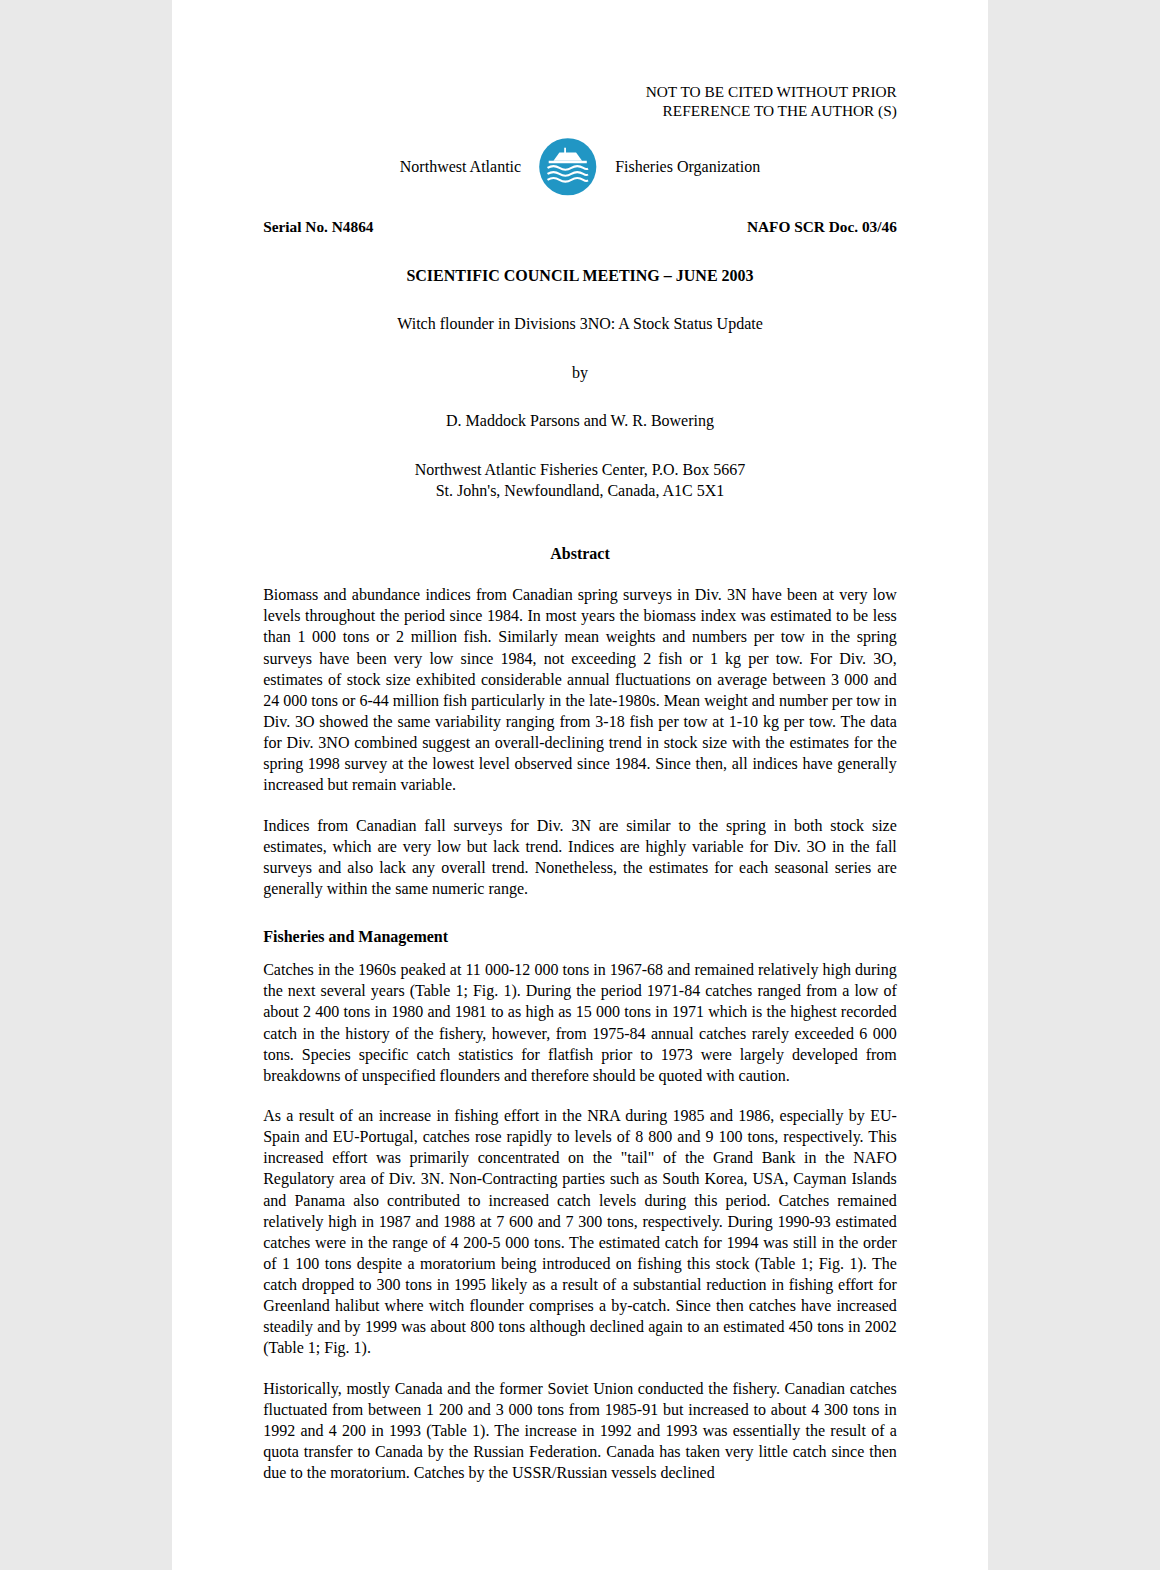NOT TO BE CITED WITHOUT PRIOR
REFERENCE TO THE AUTHOR (S)
Northwest Atlantic Fisheries Organization
Serial No. N4864 NAFO SCR Doc. 03/46
SCIENTIFIC COUNCIL MEETING – JUNE 2003
Witch flounder in Divisions 3NO: A Stock Status Update
by
D. Maddock Parsons and W. R. Bowering
Northwest Atlantic Fisheries Center, P.O. Box 5667
St. John's, Newfoundland, Canada, A1C 5X1
Abstract
Biomass and abundance indices from Canadian spring surveys in Div. 3N have been at very low levels throughout the period since 1984. In most years the biomass index was estimated to be less than 1 000 tons or 2 million fish. Similarly mean weights and numbers per tow in the spring surveys have been very low since 1984, not exceeding 2 fish or 1 kg per tow. For Div. 3O, estimates of stock size exhibited considerable annual fluctuations on average between 3 000 and 24 000 tons or 6-44 million fish particularly in the late-1980s. Mean weight and number per tow in Div. 3O showed the same variability ranging from 3-18 fish per tow at 1-10 kg per tow. The data for Div. 3NO combined suggest an overall-declining trend in stock size with the estimates for the spring 1998 survey at the lowest level observed since 1984. Since then, all indices have generally increased but remain variable.
Indices from Canadian fall surveys for Div. 3N are similar to the spring in both stock size estimates, which are very low but lack trend. Indices are highly variable for Div. 3O in the fall surveys and also lack any overall trend. Nonetheless, the estimates for each seasonal series are generally within the same numeric range.
Fisheries and Management
Catches in the 1960s peaked at 11 000-12 000 tons in 1967-68 and remained relatively high during the next several years (Table 1; Fig. 1). During the period 1971-84 catches ranged from a low of about 2 400 tons in 1980 and 1981 to as high as 15 000 tons in 1971 which is the highest recorded catch in the history of the fishery, however, from 1975-84 annual catches rarely exceeded 6 000 tons. Species specific catch statistics for flatfish prior to 1973 were largely developed from breakdowns of unspecified flounders and therefore should be quoted with caution.
As a result of an increase in fishing effort in the NRA during 1985 and 1986, especially by EU-Spain and EU-Portugal, catches rose rapidly to levels of 8 800 and 9 100 tons, respectively. This increased effort was primarily concentrated on the "tail" of the Grand Bank in the NAFO Regulatory area of Div. 3N. Non-Contracting parties such as South Korea, USA, Cayman Islands and Panama also contributed to increased catch levels during this period. Catches remained relatively high in 1987 and 1988 at 7 600 and 7 300 tons, respectively. During 1990-93 estimated catches were in the range of 4 200-5 000 tons. The estimated catch for 1994 was still in the order of 1 100 tons despite a moratorium being introduced on fishing this stock (Table 1; Fig. 1). The catch dropped to 300 tons in 1995 likely as a result of a substantial reduction in fishing effort for Greenland halibut where witch flounder comprises a by-catch. Since then catches have increased steadily and by 1999 was about 800 tons although declined again to an estimated 450 tons in 2002 (Table 1; Fig. 1).
Historically, mostly Canada and the former Soviet Union conducted the fishery. Canadian catches fluctuated from between 1 200 and 3 000 tons from 1985-91 but increased to about 4 300 tons in 1992 and 4 200 in 1993 (Table 1). The increase in 1992 and 1993 was essentially the result of a quota transfer to Canada by the Russian Federation. Canada has taken very little catch since then due to the moratorium. Catches by the USSR/Russian vessels declined